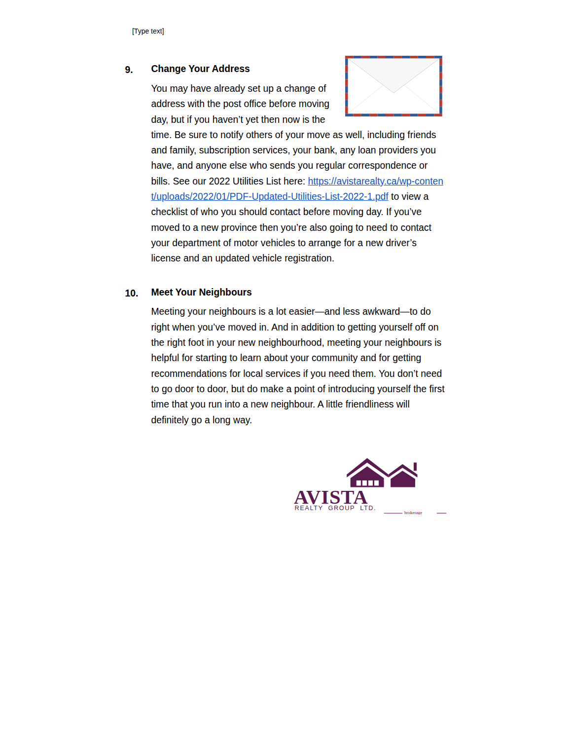[Type text]
Change Your Address
You may have already set up a change of address with the post office before moving day, but if you haven’t yet then now is the time. Be sure to notify others of your move as well, including friends and family, subscription services, your bank, any loan providers you have, and anyone else who sends you regular correspondence or bills. See our 2022 Utilities List here: https://avistarealty.ca/wp-content/uploads/2022/01/PDF-Updated-Utilities-List-2022-1.pdf to view a checklist of who you should contact before moving day. If you’ve moved to a new province then you’re also going to need to contact your department of motor vehicles to arrange for a new driver’s license and an updated vehicle registration.
Meet Your Neighbours
Meeting your neighbours is a lot easier—and less awkward—to do right when you’ve moved in. And in addition to getting yourself off on the right foot in your new neighbourhood, meeting your neighbours is helpful for starting to learn about your community and for getting recommendations for local services if you need them. You don’t need to go door to door, but do make a point of introducing yourself the first time that you run into a new neighbour. A little friendliness will definitely go a long way.
AVISTA REALTY GROUP LTD. brokerage